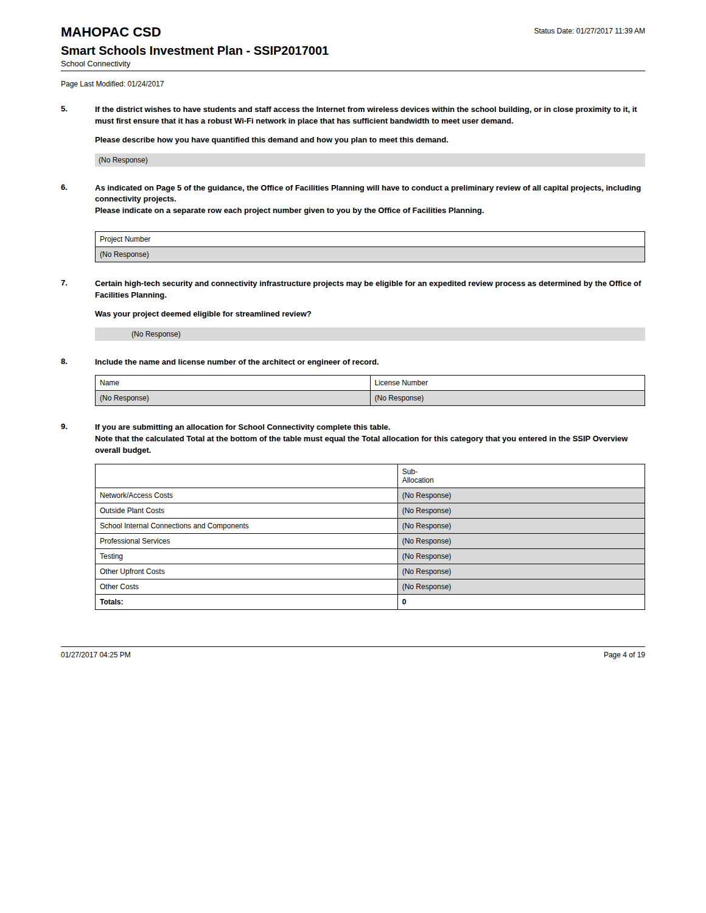MAHOPAC CSD
Status Date: 01/27/2017 11:39 AM
Smart Schools Investment Plan - SSIP2017001
School Connectivity
Page Last Modified: 01/24/2017
5.
If the district wishes to have students and staff access the Internet from wireless devices within the school building, or in close proximity to it, it must first ensure that it has a robust Wi-Fi network in place that has sufficient bandwidth to meet user demand.
Please describe how you have quantified this demand and how you plan to meet this demand.
(No Response)
6.
As indicated on Page 5 of the guidance, the Office of Facilities Planning will have to conduct a preliminary review of all capital projects, including connectivity projects.
Please indicate on a separate row each project number given to you by the Office of Facilities Planning.
| Project Number |
| --- |
| (No Response) |
7.
Certain high-tech security and connectivity infrastructure projects may be eligible for an expedited review process as determined by the Office of Facilities Planning.
Was your project deemed eligible for streamlined review?
(No Response)
8.
Include the name and license number of the architect or engineer of record.
| Name | License Number |
| --- | --- |
| (No Response) | (No Response) |
9.
If you are submitting an allocation for School Connectivity complete this table.
Note that the calculated Total at the bottom of the table must equal the Total allocation for this category that you entered in the SSIP Overview overall budget.
| | Sub- Allocation |
| --- | --- |
| Network/Access Costs | (No Response) |
| Outside Plant Costs | (No Response) |
| School Internal Connections and Components | (No Response) |
| Professional Services | (No Response) |
| Testing | (No Response) |
| Other Upfront Costs | (No Response) |
| Other Costs | (No Response) |
| Totals: | 0 |
01/27/2017 04:25 PM Page 4 of 19